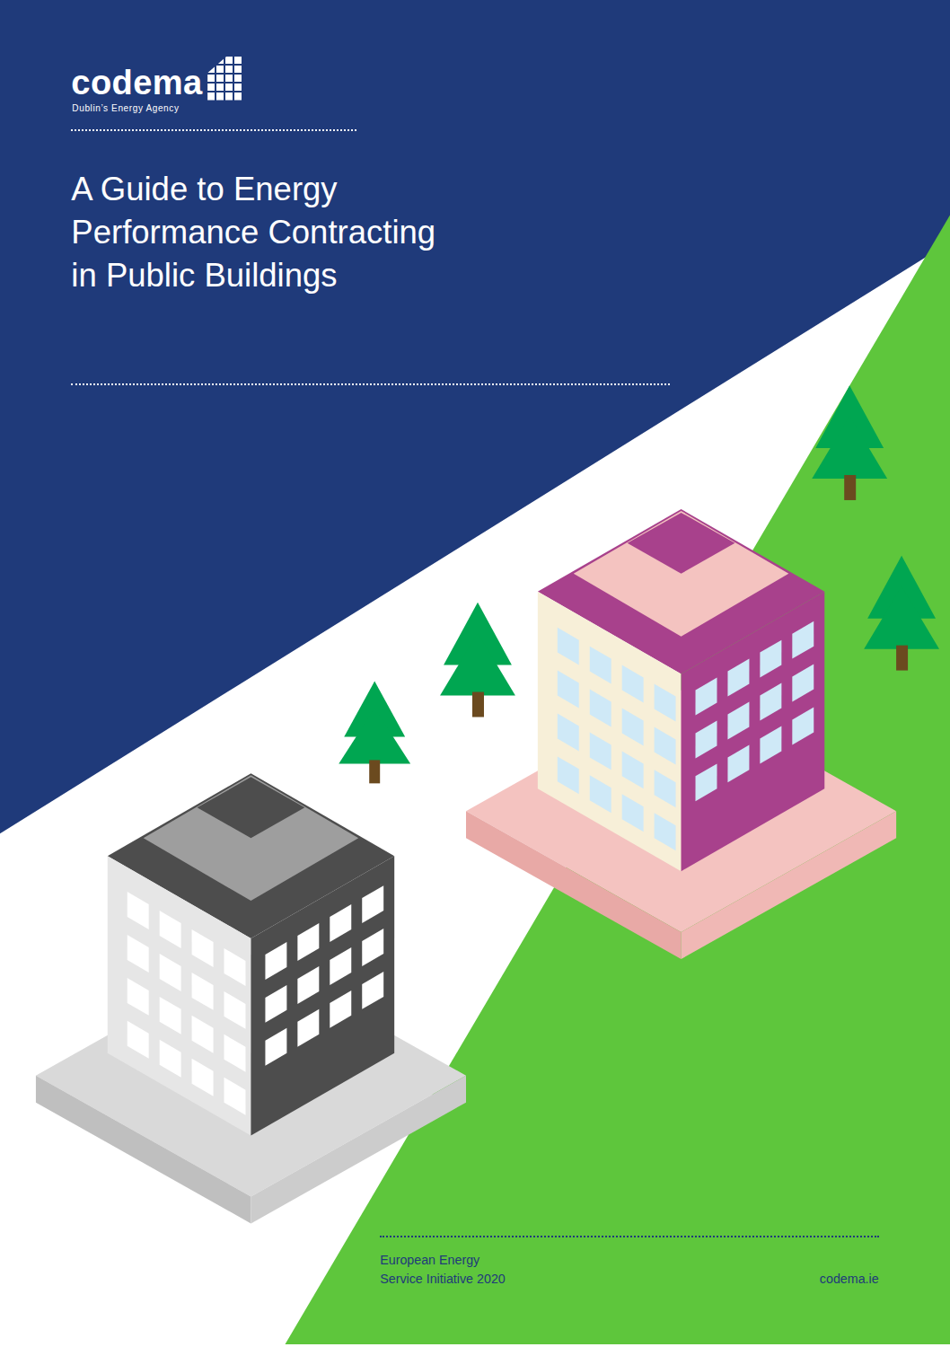codema
Dublin’s Energy Agency
A Guide to Energy
Performance Contracting
in Public Buildings
European Energy
Service Initiative 2020
codema.ie